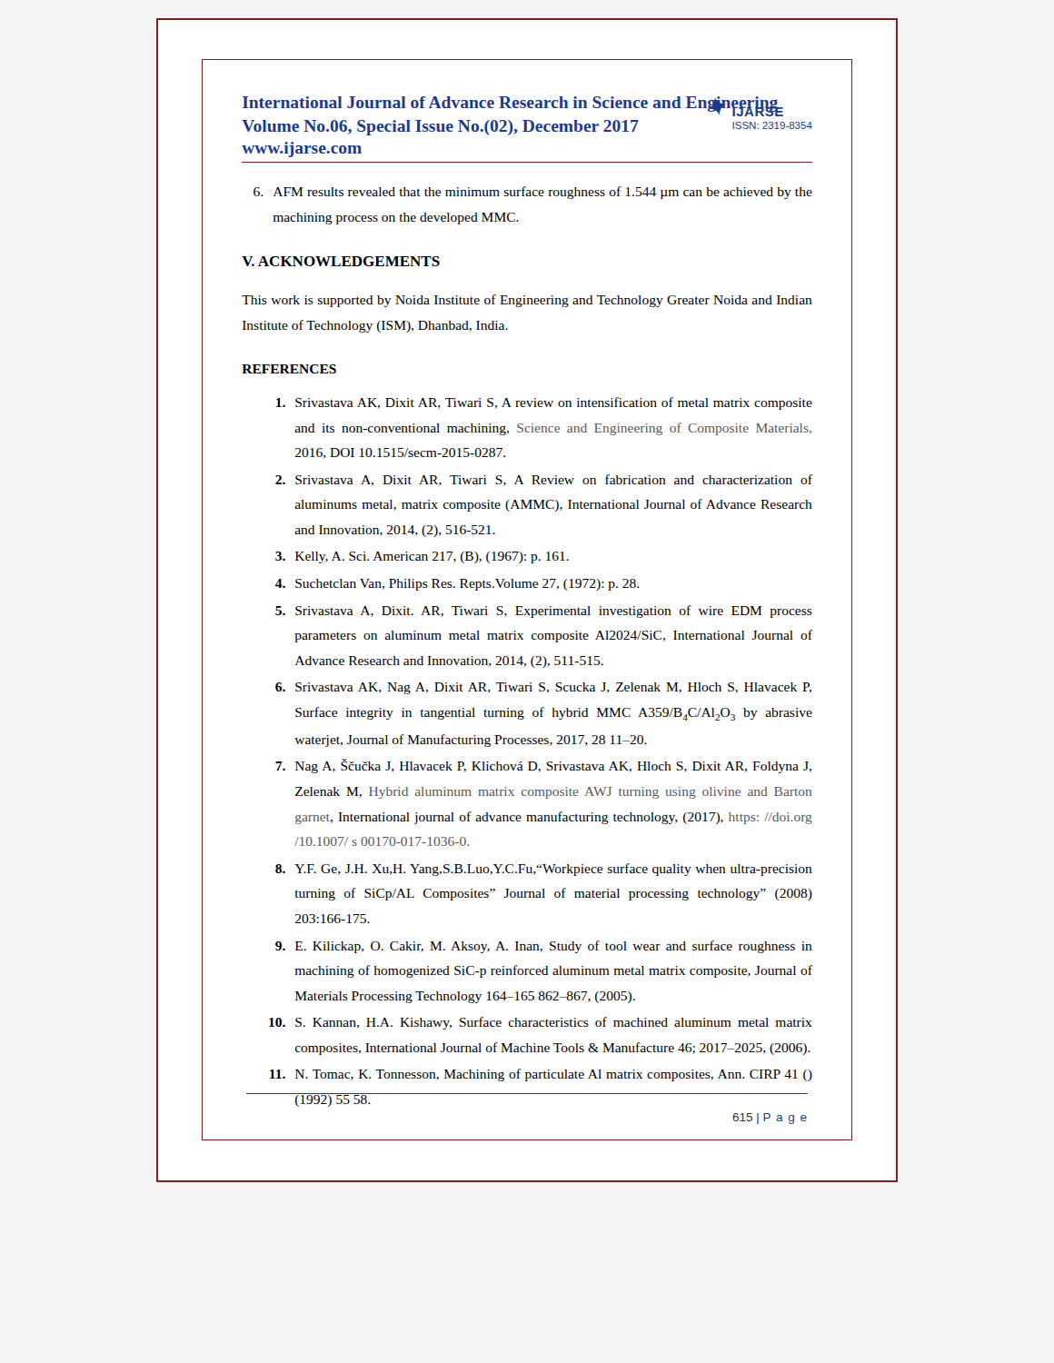IJARSE
ISSN: 2319-8354
✦
International Journal of Advance Research in Science and Engineering Volume No.06, Special Issue No.(02), December 2017
www.ijarse.com
6.
AFM results revealed that the minimum surface roughness of 1.544 µm can be achieved by the machining process on the developed MMC.
V. ACKNOWLEDGEMENTS
This work is supported by Noida Institute of Engineering and Technology Greater Noida and Indian Institute of Technology (ISM), Dhanbad, India.
REFERENCES
Srivastava AK, Dixit AR, Tiwari S, A review on intensification of metal matrix composite and its non-conventional machining, Science and Engineering of Composite Materials, 2016, DOI 10.1515/secm-2015-0287.
Srivastava A, Dixit AR, Tiwari S, A Review on fabrication and characterization of aluminums metal, matrix composite (AMMC), International Journal of Advance Research and Innovation, 2014, (2), 516-521.
Kelly, A. Sci. American 217, (B), (1967): p. 161.
Suchetclan Van, Philips Res. Repts.Volume 27, (1972): p. 28.
Srivastava A, Dixit. AR, Tiwari S, Experimental investigation of wire EDM process parameters on aluminum metal matrix composite Al2024/SiC, International Journal of Advance Research and Innovation, 2014, (2), 511-515.
Srivastava AK, Nag A, Dixit AR, Tiwari S, Scucka J, Zelenak M, Hloch S, Hlavacek P, Surface integrity in tangential turning of hybrid MMC A359/B4C/Al2O3 by abrasive waterjet, Journal of Manufacturing Processes, 2017, 28 11–20.
Nag A, Ščučka J, Hlavacek P, Klichová D, Srivastava AK, Hloch S, Dixit AR, Foldyna J, Zelenak M, Hybrid aluminum matrix composite AWJ turning using olivine and Barton garnet, International journal of advance manufacturing technology, (2017), https: //doi.org /10.1007/ s 00170-017-1036-0.
Y.F. Ge, J.H. Xu,H. Yang,S.B.Luo,Y.C.Fu,“Workpiece surface quality when ultra-precision turning of SiCp/AL Composites” Journal of material processing technology” (2008) 203:166-175.
E. Kilickap, O. Cakir, M. Aksoy, A. Inan, Study of tool wear and surface roughness in machining of homogenized SiC-p reinforced aluminum metal matrix composite, Journal of Materials Processing Technology 164–165 862–867, (2005).
S. Kannan, H.A. Kishawy, Surface characteristics of machined aluminum metal matrix composites, International Journal of Machine Tools & Manufacture 46; 2017–2025, (2006).
N. Tomac, K. Tonnesson, Machining of particulate Al matrix composites, Ann. CIRP 41 () (1992) 55 58.
615 | P a g e